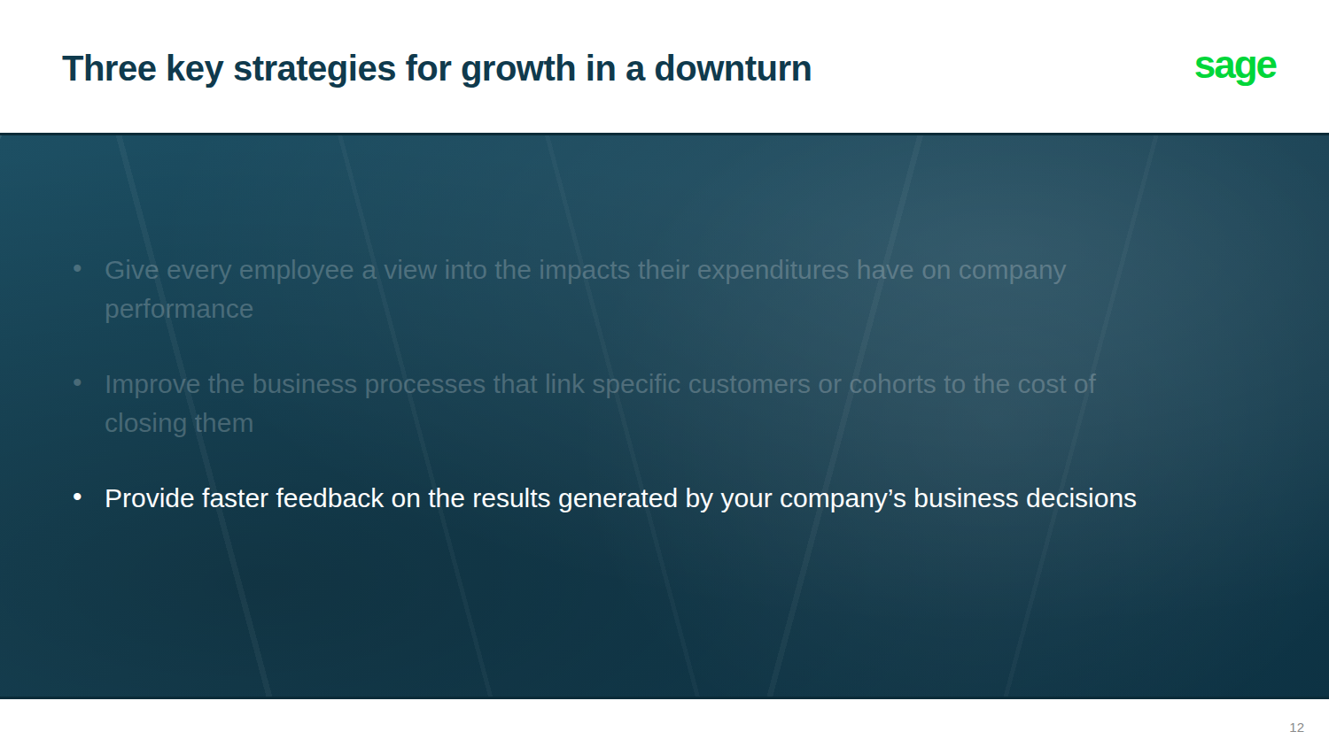Three key strategies for growth in a downturn
sage
Give every employee a view into the impacts their expenditures have on company performance
Improve the business processes that link specific customers or cohorts to the cost of closing them
Provide faster feedback on the results generated by your company’s business decisions
12